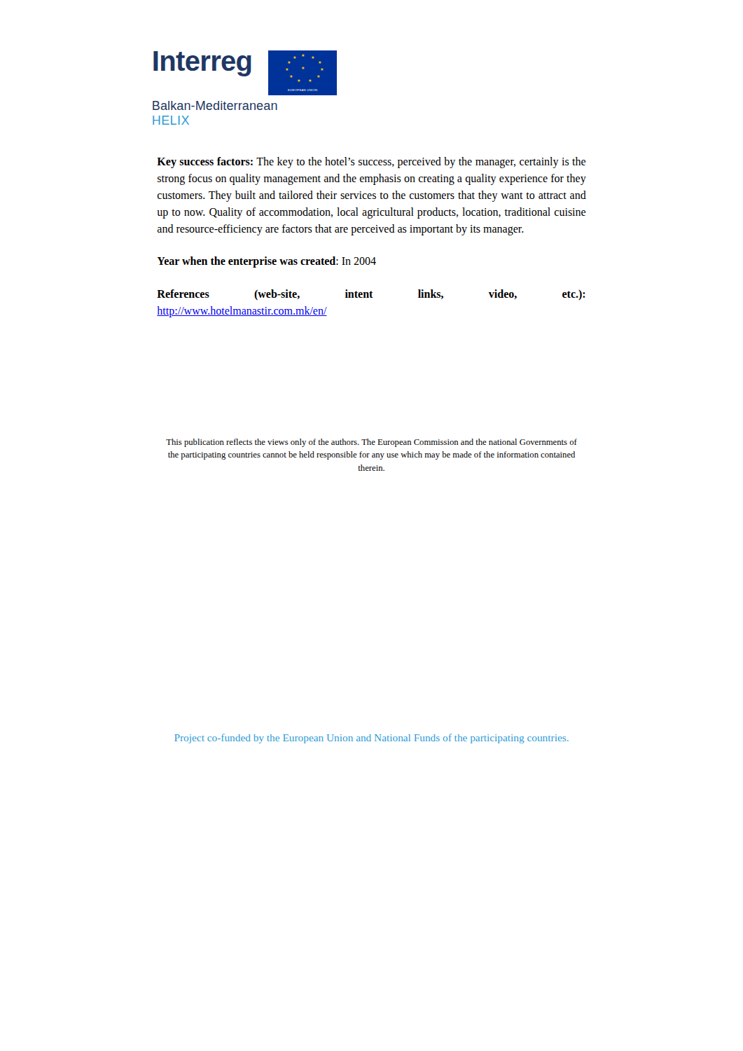Interreg
★ ★ ★ ★ ★ ★ ★ ★ ★ ★ ★ ★
EUROPEAN UNION
Balkan-Mediterranean
HELIX
Key success factors: The key to the hotel’s success, perceived by the manager, certainly is the strong focus on quality management and the emphasis on creating a quality experience for they customers. They built and tailored their services to the customers that they want to attract and up to now. Quality of accommodation, local agricultural products, location, traditional cuisine and resource-efficiency are factors that are perceived as important by its manager.
Year when the enterprise was created: In 2004
References(web-site, intent links, video, etc.): http://www.hotelmanastir.com.mk/en/
This publication reflects the views only of the authors. The European Commission and the national Governments of the participating countries cannot be held responsible for any use which may be made of the information contained therein.
Project co-funded by the European Union and National Funds of the participating countries.